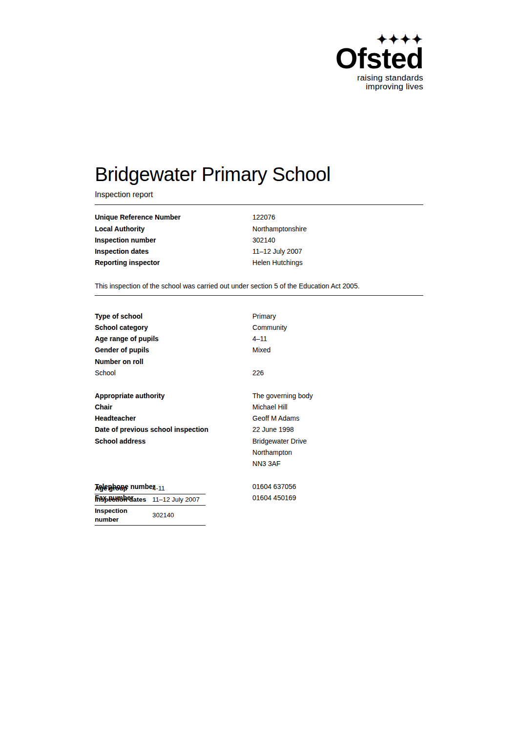✦✦✦✦
Ofsted
raising standards
improving lives
Bridgewater Primary School
Inspection report
| Unique Reference Number | 122076 |
| Local Authority | Northamptonshire |
| Inspection number | 302140 |
| Inspection dates | 11–12 July 2007 |
| Reporting inspector | Helen Hutchings |
This inspection of the school was carried out under section 5 of the Education Act 2005.
| Type of school | Primary |
| School category | Community |
| Age range of pupils | 4–11 |
| Gender of pupils | Mixed |
| Number on roll | |
| School | 226 |
| Appropriate authority | The governing body |
| Chair | Michael Hill |
| Headteacher | Geoff M Adams |
| Date of previous school inspection | 22 June 1998 |
| School address | Bridgewater Drive |
| | Northampton |
| | NN3 3AF |
| Telephone number | 01604 637056 |
| Fax number | 01604 450169 |
| Age group | 4-11 |
| Inspection dates | 11–12 July 2007 |
| Inspection number | 302140 |